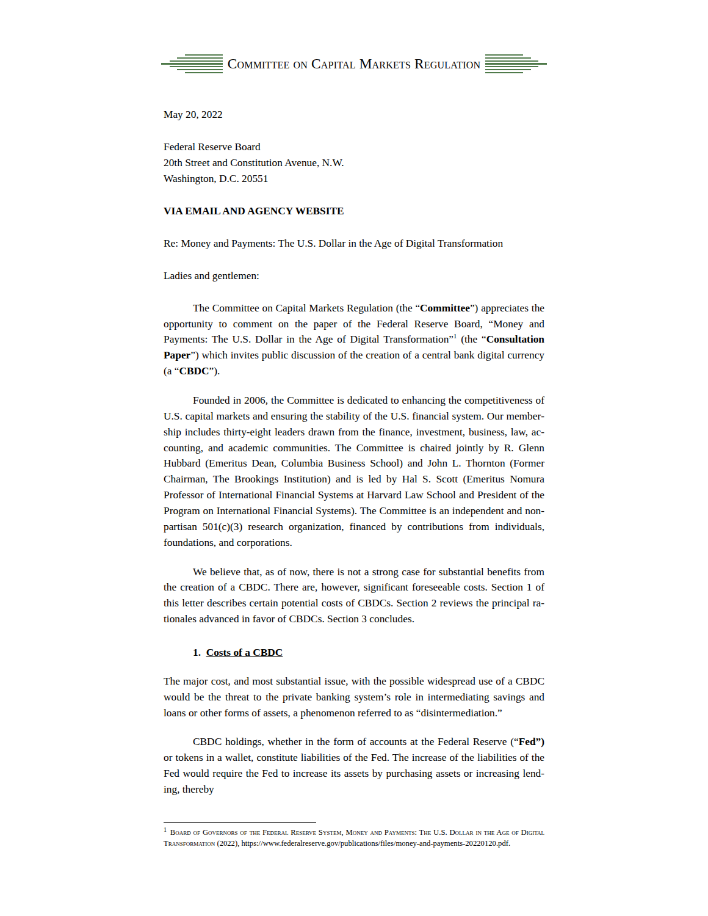Committee on Capital Markets Regulation
May 20, 2022
Federal Reserve Board
20th Street and Constitution Avenue, N.W.
Washington, D.C. 20551
VIA EMAIL AND AGENCY WEBSITE
Re: Money and Payments: The U.S. Dollar in the Age of Digital Transformation
Ladies and gentlemen:
The Committee on Capital Markets Regulation (the “Committee”) appreciates the opportunity to comment on the paper of the Federal Reserve Board, “Money and Payments: The U.S. Dollar in the Age of Digital Transformation”1 (the “Consultation Paper”) which invites public discussion of the creation of a central bank digital currency (a “CBDC”).
Founded in 2006, the Committee is dedicated to enhancing the competitiveness of U.S. capital markets and ensuring the stability of the U.S. financial system. Our membership includes thirty-eight leaders drawn from the finance, investment, business, law, accounting, and academic communities. The Committee is chaired jointly by R. Glenn Hubbard (Emeritus Dean, Columbia Business School) and John L. Thornton (Former Chairman, The Brookings Institution) and is led by Hal S. Scott (Emeritus Nomura Professor of International Financial Systems at Harvard Law School and President of the Program on International Financial Systems). The Committee is an independent and nonpartisan 501(c)(3) research organization, financed by contributions from individuals, foundations, and corporations.
We believe that, as of now, there is not a strong case for substantial benefits from the creation of a CBDC. There are, however, significant foreseeable costs. Section 1 of this letter describes certain potential costs of CBDCs. Section 2 reviews the principal rationales advanced in favor of CBDCs. Section 3 concludes.
1. Costs of a CBDC
The major cost, and most substantial issue, with the possible widespread use of a CBDC would be the threat to the private banking system’s role in intermediating savings and loans or other forms of assets, a phenomenon referred to as “disintermediation.”
CBDC holdings, whether in the form of accounts at the Federal Reserve (“Fed”) or tokens in a wallet, constitute liabilities of the Fed. The increase of the liabilities of the Fed would require the Fed to increase its assets by purchasing assets or increasing lending, thereby
1 Board of Governors of the Federal Reserve System, Money and Payments: The U.S. Dollar in the Age of Digital Transformation (2022), https://www.federalreserve.gov/publications/files/money-and-payments-20220120.pdf.